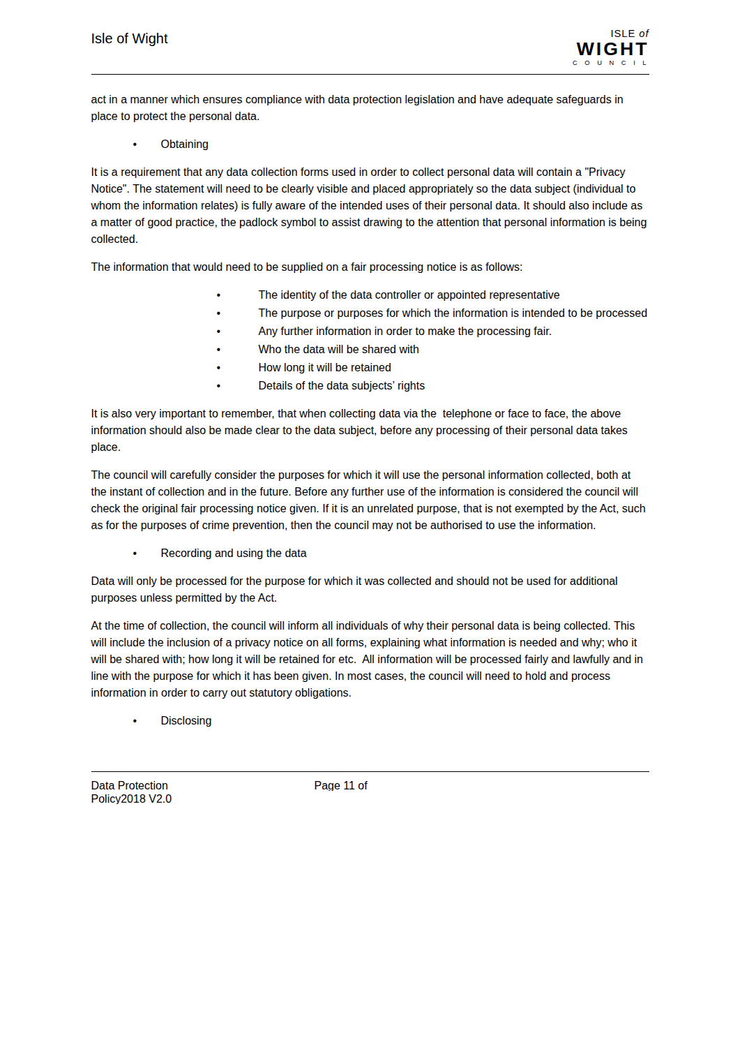Isle of Wight
ISLE of
WIGHT
C O U N C I L
act in a manner which ensures compliance with data protection legislation and have adequate safeguards in place to protect the personal data.
•Obtaining
It is a requirement that any data collection forms used in order to collect personal data will contain a "Privacy Notice". The statement will need to be clearly visible and placed appropriately so the data subject (individual to whom the information relates) is fully aware of the intended uses of their personal data. It should also include as a matter of good practice, the padlock symbol to assist drawing to the attention that personal information is being collected.
The information that would need to be supplied on a fair processing notice is as follows:
•The identity of the data controller or appointed representative
•The purpose or purposes for which the information is intended to be processed
•Any further information in order to make the processing fair.
•Who the data will be shared with
•How long it will be retained
•Details of the data subjects’ rights
It is also very important to remember, that when collecting data via the telephone or face to face, the above information should also be made clear to the data subject, before any processing of their personal data takes place.
The council will carefully consider the purposes for which it will use the personal information collected, both at the instant of collection and in the future. Before any further use of the information is considered the council will check the original fair processing notice given. If it is an unrelated purpose, that is not exempted by the Act, such as for the purposes of crime prevention, then the council may not be authorised to use the information.
•Recording and using the data
Data will only be processed for the purpose for which it was collected and should not be used for additional purposes unless permitted by the Act.
At the time of collection, the council will inform all individuals of why their personal data is being collected. This will include the inclusion of a privacy notice on all forms, explaining what information is needed and why; who it will be shared with; how long it will be retained for etc. All information will be processed fairly and lawfully and in line with the purpose for which it has been given. In most cases, the council will need to hold and process information in order to carry out statutory obligations.
•Disclosing
Data Protection Policy2018 V2.0
Page 11 of